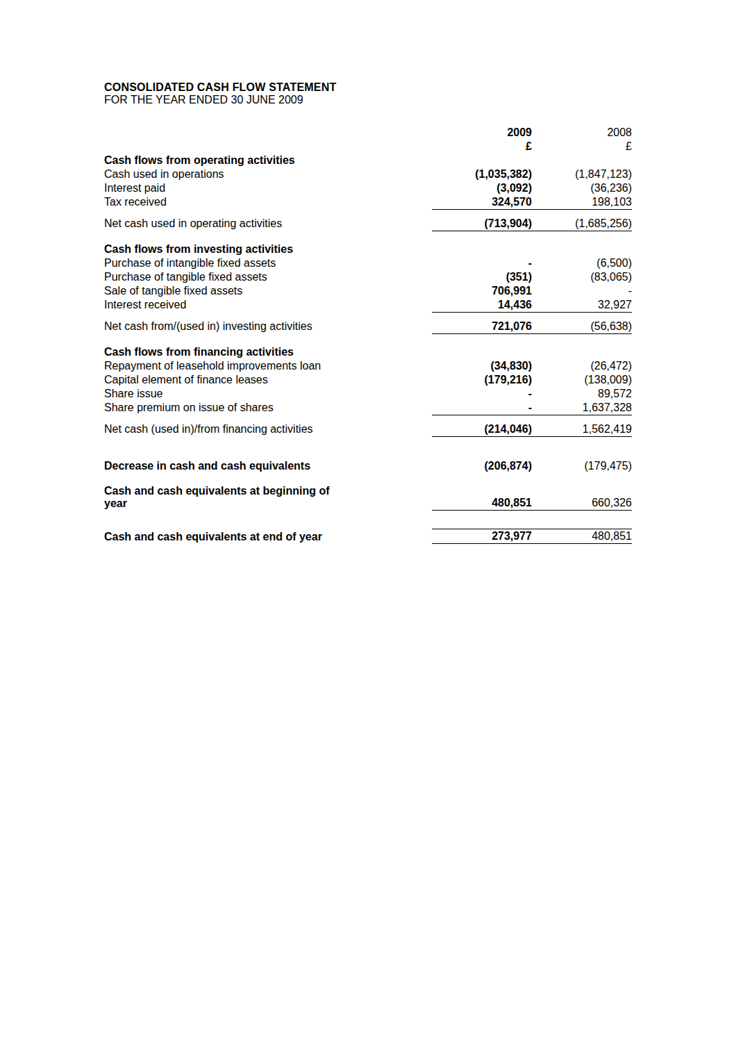Consolidated Cash Flow Statement
For the year ended 30 June 2009
| | 2009 | 2008 |
| | £ | £ |
| Cash flows from operating activities | | |
| Cash used in operations | (1,035,382) | (1,847,123) |
| Interest paid | (3,092) | (36,236) |
| Tax received | 324,570 | 198,103 |
| Net cash used in operating activities | (713,904) | (1,685,256) |
| Cash flows from investing activities | | |
| Purchase of intangible fixed assets | - | (6,500) |
| Purchase of tangible fixed assets | (351) | (83,065) |
| Sale of tangible fixed assets | 706,991 | - |
| Interest received | 14,436 | 32,927 |
| Net cash from/(used in) investing activities | 721,076 | (56,638) |
| Cash flows from financing activities | | |
| Repayment of leasehold improvements loan | (34,830) | (26,472) |
| Capital element of finance leases | (179,216) | (138,009) |
| Share issue | - | 89,572 |
| Share premium on issue of shares | - | 1,637,328 |
| Net cash (used in)/from financing activities | (214,046) | 1,562,419 |
| Decrease in cash and cash equivalents | (206,874) | (179,475) |
| Cash and cash equivalents at beginning of year | 480,851 | 660,326 |
| Cash and cash equivalents at end of year | 273,977 | 480,851 |